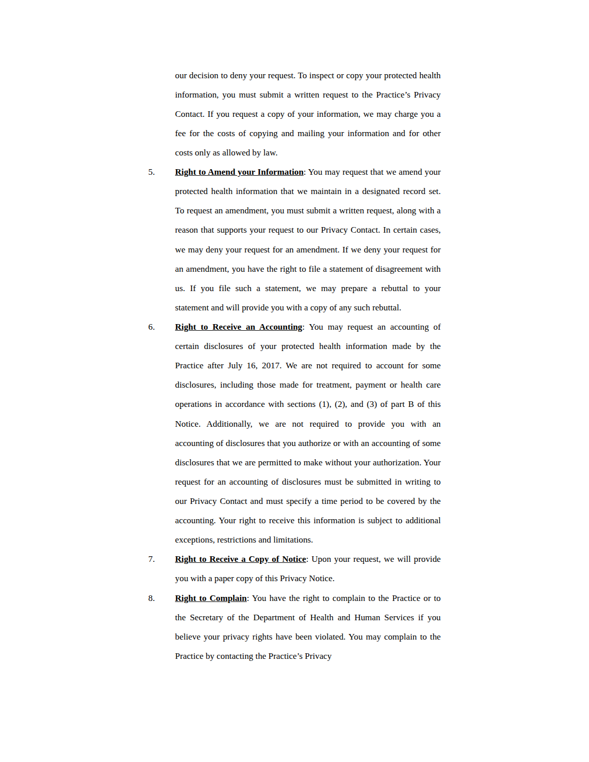our decision to deny your request. To inspect or copy your protected health information, you must submit a written request to the Practice’s Privacy Contact. If you request a copy of your information, we may charge you a fee for the costs of copying and mailing your information and for other costs only as allowed by law.
5. Right to Amend your Information: You may request that we amend your protected health information that we maintain in a designated record set. To request an amendment, you must submit a written request, along with a reason that supports your request to our Privacy Contact. In certain cases, we may deny your request for an amendment. If we deny your request for an amendment, you have the right to file a statement of disagreement with us. If you file such a statement, we may prepare a rebuttal to your statement and will provide you with a copy of any such rebuttal.
6. Right to Receive an Accounting: You may request an accounting of certain disclosures of your protected health information made by the Practice after July 16, 2017. We are not required to account for some disclosures, including those made for treatment, payment or health care operations in accordance with sections (1), (2), and (3) of part B of this Notice. Additionally, we are not required to provide you with an accounting of disclosures that you authorize or with an accounting of some disclosures that we are permitted to make without your authorization. Your request for an accounting of disclosures must be submitted in writing to our Privacy Contact and must specify a time period to be covered by the accounting. Your right to receive this information is subject to additional exceptions, restrictions and limitations.
7. Right to Receive a Copy of Notice: Upon your request, we will provide you with a paper copy of this Privacy Notice.
8. Right to Complain: You have the right to complain to the Practice or to the Secretary of the Department of Health and Human Services if you believe your privacy rights have been violated. You may complain to the Practice by contacting the Practice’s Privacy